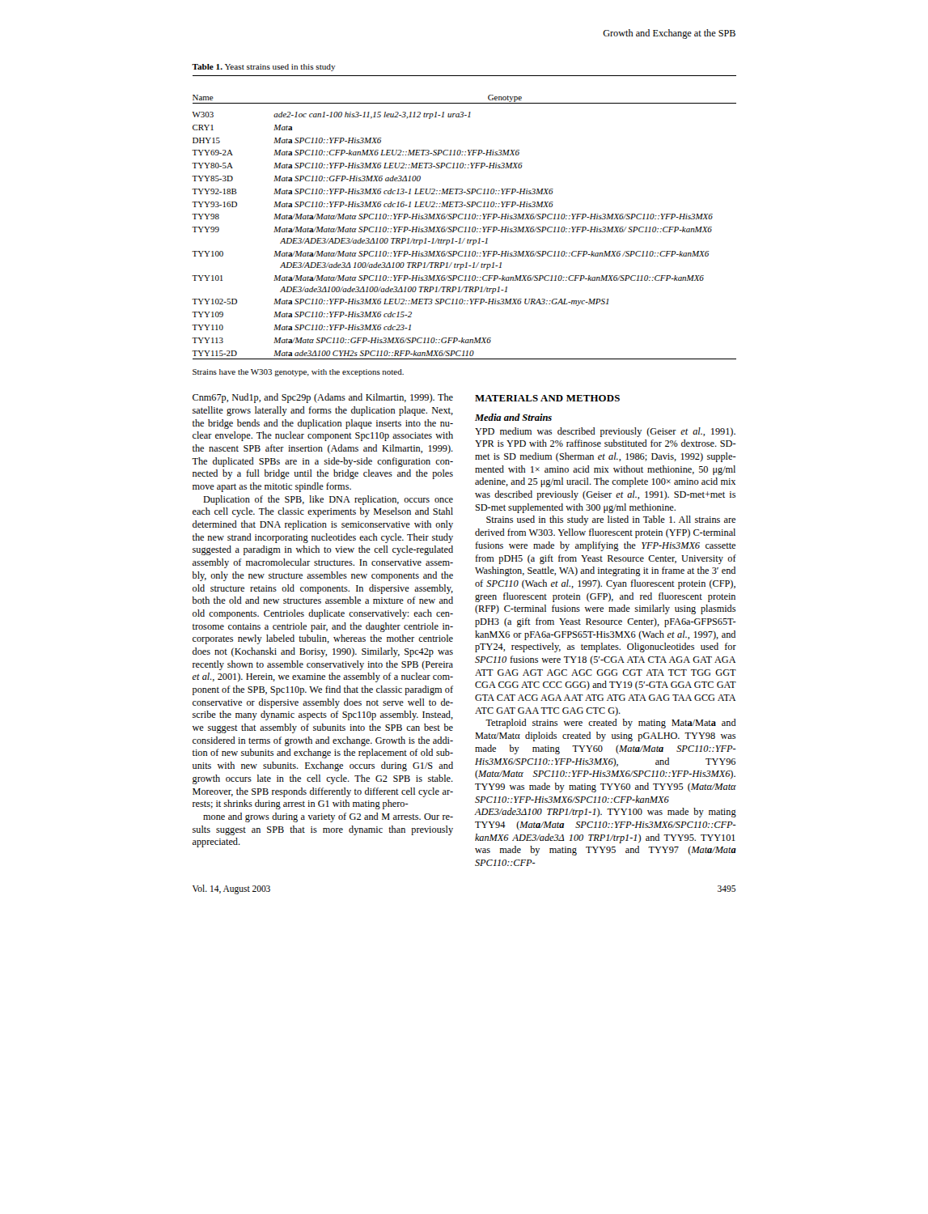Growth and Exchange at the SPB
Table 1. Yeast strains used in this study
| Name | Genotype |
| W303 | ade2-1oc can1-100 his3-11,15 leu2-3,112 trp1-1 ura3-1 |
| CRY1 | Mat a |
| DHY15 | Mat a SPC110::YFP-His3MX6 |
| TYY69-2A | Mat a SPC110::CFP-kanMX6 LEU2::MET3-SPC110::YFP-His3MX6 |
| TYY80-5A | Mat a SPC110::YFP-His3MX6 LEU2::MET3-SPC110::YFP-His3MX6 |
| TYY85-3D | Mat a SPC110::GFP-His3MX6 ade3Δ100 |
| TYY92-18B | Mat a SPC110::YFP-His3MX6 cdc13-1 LEU2::MET3-SPC110::YFP-His3MX6 |
| TYY93-16D | Mat a SPC110::YFP-His3MX6 cdc16-1 LEU2::MET3-SPC110::YFP-His3MX6 |
| TYY98 | Mat a /Mat a /Matα/Matα SPC110::YFP-His3MX6/SPC110::YFP-His3MX6/SPC110::YFP-His3MX6/SPC110::YFP-His3MX6 |
| TYY99 | Mat a /Mat a /Matα/Matα SPC110::YFP-His3MX6/SPC110::YFP-His3MX6/SPC110::YFP-His3MX6/ SPC110::CFP-kanMX6 ADE3/ADE3/ADE3/ade3Δ100 TRP1/trp1-1/ttrp1-1/ trp1-1 |
| TYY100 | Mat a /Mat a /Matα/Matα SPC110::YFP-His3MX6/SPC110::YFP-His3MX6/SPC110::CFP-kanMX6 /SPC110::CFP-kanMX6 ADE3/ADE3/ade3Δ 100/ade3Δ100 TRP1/TRP1/ trp1-1/ trp1-1 |
| TYY101 | Mat a /Mat a /Matα/Matα SPC110::YFP-His3MX6/SPC110::CFP-kanMX6/SPC110::CFP-kanMX6/SPC110::CFP-kanMX6 ADE3/ade3Δ100/ade3Δ100/ade3Δ100 TRP1/TRP1/TRP1/trp1-1 |
| TYY102-5D | Mat a SPC110::YFP-His3MX6 LEU2::MET3 SPC110::YFP-His3MX6 URA3::GAL-myc-MPS1 |
| TYY109 | Mat a SPC110::YFP-His3MX6 cdc15-2 |
| TYY110 | Mat a SPC110::YFP-His3MX6 cdc23-1 |
| TYY113 | Mat a /Matα SPC110::GFP-His3MX6/SPC110::GFP-kanMX6 |
| TYY115-2D | Mat a ade3Δ100 CYH2s SPC110::RFP-kanMX6/SPC110 |
Strains have the W303 genotype, with the exceptions noted.
Cnm67p, Nud1p, and Spc29p (Adams and Kilmartin, 1999). The satellite grows laterally and forms the duplication plaque. Next, the bridge bends and the duplication plaque inserts into the nuclear envelope. The nuclear component Spc110p associates with the nascent SPB after insertion (Adams and Kilmartin, 1999). The duplicated SPBs are in a side-by-side configuration connected by a full bridge until the bridge cleaves and the poles move apart as the mitotic spindle forms.
Duplication of the SPB, like DNA replication, occurs once each cell cycle. The classic experiments by Meselson and Stahl determined that DNA replication is semiconservative with only the new strand incorporating nucleotides each cycle. Their study suggested a paradigm in which to view the cell cycle-regulated assembly of macromolecular structures. In conservative assembly, only the new structure assembles new components and the old structure retains old components. In dispersive assembly, both the old and new structures assemble a mixture of new and old components. Centrioles duplicate conservatively: each centrosome contains a centriole pair, and the daughter centriole incorporates newly labeled tubulin, whereas the mother centriole does not (Kochanski and Borisy, 1990). Similarly, Spc42p was recently shown to assemble conservatively into the SPB (Pereira et al., 2001). Herein, we examine the assembly of a nuclear component of the SPB, Spc110p. We find that the classic paradigm of conservative or dispersive assembly does not serve well to describe the many dynamic aspects of Spc110p assembly. Instead, we suggest that assembly of subunits into the SPB can best be considered in terms of growth and exchange. Growth is the addition of new subunits and exchange is the replacement of old subunits with new subunits. Exchange occurs during G1/S and growth occurs late in the cell cycle. The G2 SPB is stable. Moreover, the SPB responds differently to different cell cycle arrests; it shrinks during arrest in G1 with mating phero-
mone and grows during a variety of G2 and M arrests. Our results suggest an SPB that is more dynamic than previously appreciated.
Materials and Methods
Media and Strains
YPD medium was described previously (Geiser et al., 1991). YPR is YPD with 2% raffinose substituted for 2% dextrose. SD-met is SD medium (Sherman et al., 1986; Davis, 1992) supplemented with 1× amino acid mix without methionine, 50 μg/ml adenine, and 25 μg/ml uracil. The complete 100× amino acid mix was described previously (Geiser et al., 1991). SD-met+met is SD-met supplemented with 300 μg/ml methionine.
Strains used in this study are listed in Table 1. All strains are derived from W303. Yellow fluorescent protein (YFP) C-terminal fusions were made by amplifying the YFP-His3MX6 cassette from pDH5 (a gift from Yeast Resource Center, University of Washington, Seattle, WA) and integrating it in frame at the 3′ end of SPC110 (Wach et al., 1997). Cyan fluorescent protein (CFP), green fluorescent protein (GFP), and red fluorescent protein (RFP) C-terminal fusions were made similarly using plasmids pDH3 (a gift from Yeast Resource Center), pFA6a-GFPS65T-kanMX6 or pFA6a-GFPS65T-His3MX6 (Wach et al., 1997), and pTY24, respectively, as templates. Oligonucleotides used for SPC110 fusions were TY18 (5′-CGA ATA CTA AGA GAT AGA ATT GAG AGT AGC AGC GGG CGT ATA TCT TGG GGT CGA CGG ATC CCC GGG) and TY19 (5′-GTA GGA GTC GAT GTA CAT ACG AGA AAT ATG ATG ATA GAG TAA GCG ATA ATC GAT GAA TTC GAG CTC G).
Tetraploid strains were created by mating Mata/Mata and Matα/Matα diploids created by using pGALHO. TYY98 was made by mating TYY60 (Mata/Mata SPC110::YFP-His3MX6/SPC110::YFP-His3MX6), and TYY96 (Matα/Matα SPC110::YFP-His3MX6/SPC110::YFP-His3MX6). TYY99 was made by mating TYY60 and TYY95 (Matα/Matα SPC110::YFP-His3MX6/SPC110::CFP-kanMX6 ADE3/ade3Δ100 TRP1/trp1-1). TYY100 was made by mating TYY94 (Mata/Mata SPC110::YFP-His3MX6/SPC110::CFP-kanMX6 ADE3/ade3Δ 100 TRP1/trp1-1) and TYY95. TYY101 was made by mating TYY95 and TYY97 (Mata/Mata SPC110::CFP-
Vol. 14, August 2003
3495